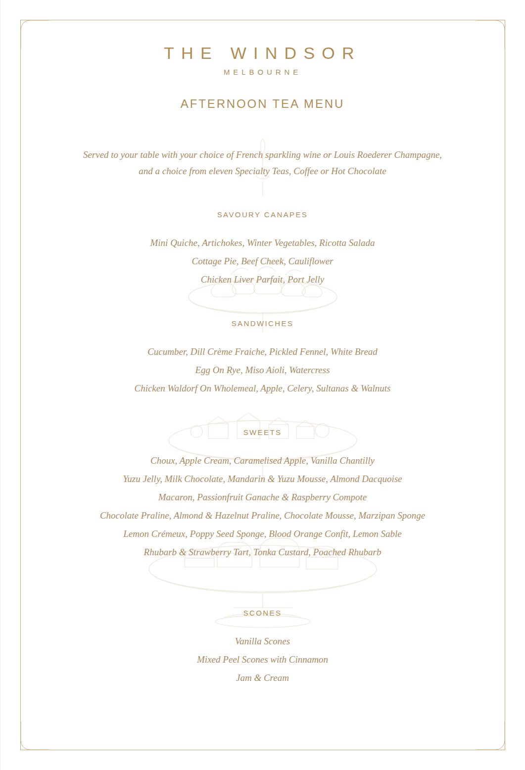The Windsor
Melbourne
Afternoon Tea Menu
Served to your table with your choice of French sparkling wine or Louis Roederer Champagne,
and a choice from eleven Specialty Teas, Coffee or Hot Chocolate
Savoury Canapes
Mini Quiche, Artichokes, Winter Vegetables, Ricotta Salada
Cottage Pie, Beef Cheek, Cauliflower
Chicken Liver Parfait, Port Jelly
Sandwiches
Cucumber, Dill Crème Fraiche, Pickled Fennel, White Bread
Egg On Rye, Miso Aioli, Watercress
Chicken Waldorf On Wholemeal, Apple, Celery, Sultanas & Walnuts
Sweets
Choux, Apple Cream, Caramelised Apple, Vanilla Chantilly
Yuzu Jelly, Milk Chocolate, Mandarin & Yuzu Mousse, Almond Dacquoise
Macaron, Passionfruit Ganache & Raspberry Compote
Chocolate Praline, Almond & Hazelnut Praline, Chocolate Mousse, Marzipan Sponge
Lemon Crémeux, Poppy Seed Sponge, Blood Orange Confit, Lemon Sable
Rhubarb & Strawberry Tart, Tonka Custard, Poached Rhubarb
Scones
Vanilla Scones
Mixed Peel Scones with Cinnamon
Jam & Cream